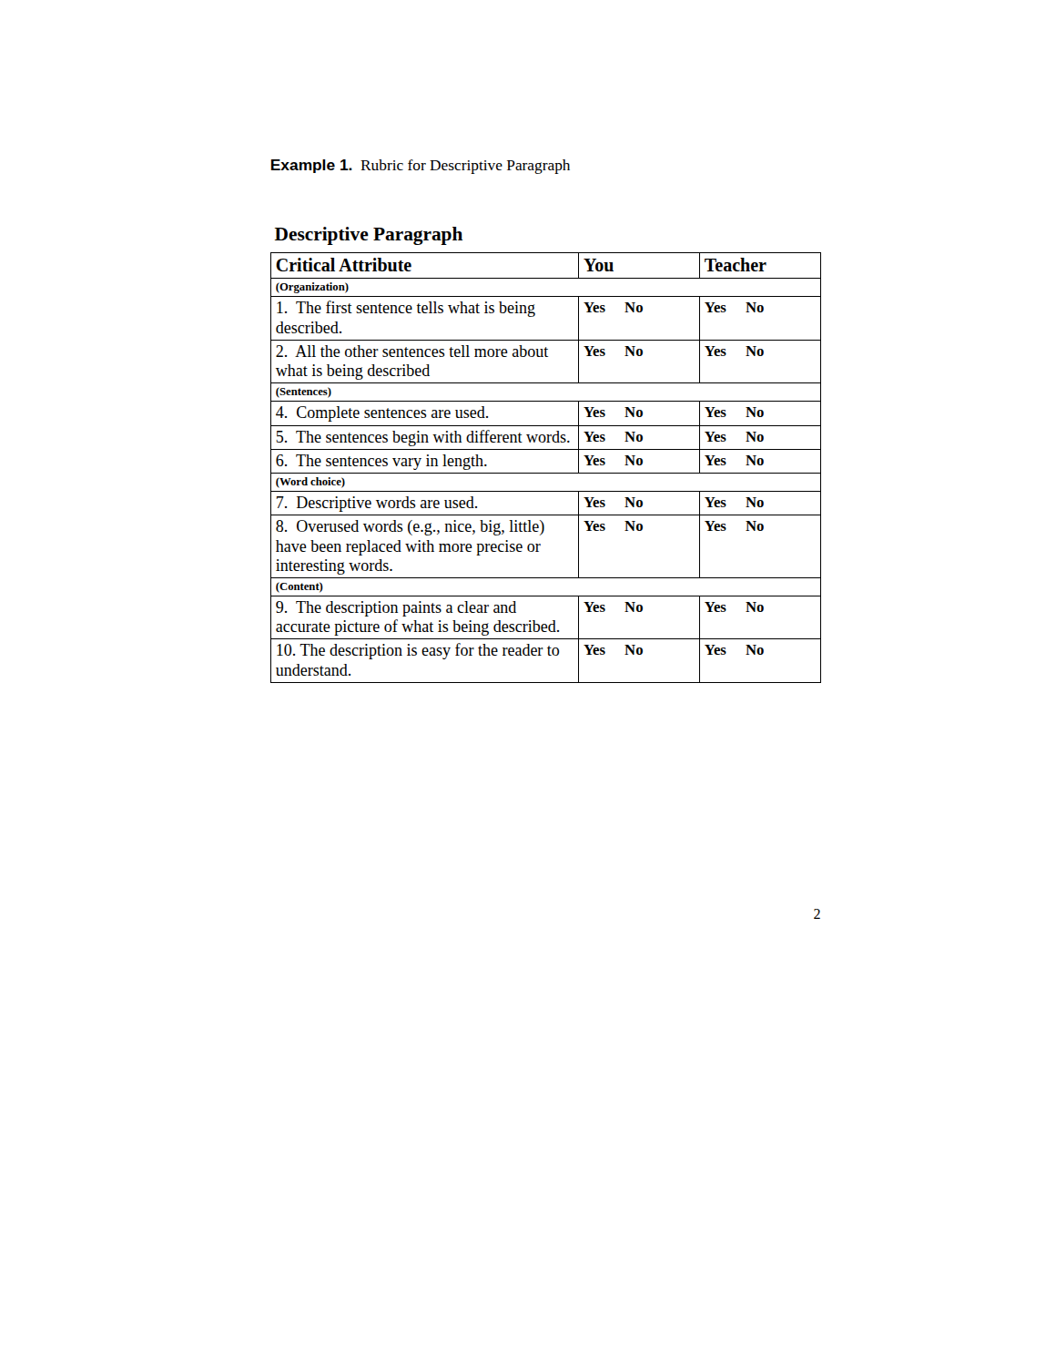Example 1. Rubric for Descriptive Paragraph
Descriptive Paragraph
| Critical Attribute | You | Teacher |
| (Organization) |
| 1. The first sentence tells what is being described. | Yes No | Yes No |
| 2. All the other sentences tell more about what is being described | Yes No | Yes No |
| (Sentences) |
| 4. Complete sentences are used. | Yes No | Yes No |
| 5. The sentences begin with different words. | Yes No | Yes No |
| 6. The sentences vary in length. | Yes No | Yes No |
| (Word choice) |
| 7. Descriptive words are used. | Yes No | Yes No |
| 8. Overused words (e.g., nice, big, little) have been replaced with more precise or interesting words. | Yes No | Yes No |
| (Content) |
| 9. The description paints a clear and accurate picture of what is being described. | Yes No | Yes No |
| 10. The description is easy for the reader to understand. | Yes No | Yes No |
2